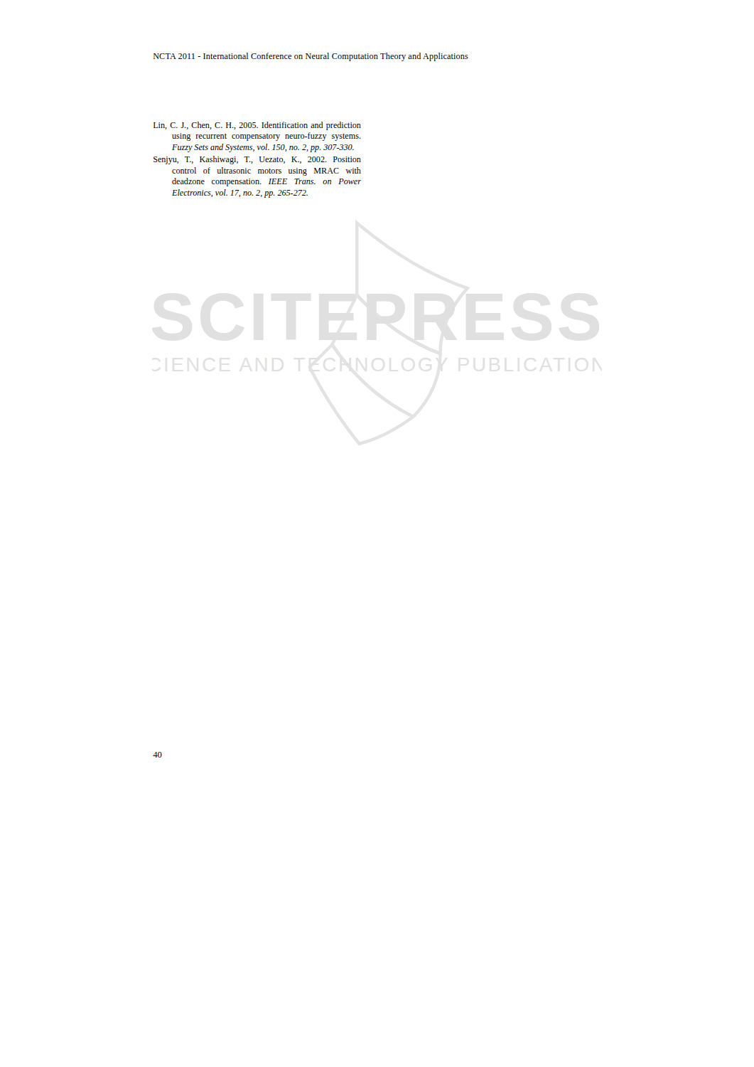NCTA 2011 - International Conference on Neural Computation Theory and Applications
Lin, C. J., Chen, C. H., 2005. Identification and prediction using recurrent compensatory neuro-fuzzy systems. Fuzzy Sets and Systems, vol. 150, no. 2, pp. 307-330.
Senjyu, T., Kashiwagi, T., Uezato, K., 2002. Position control of ultrasonic motors using MRAC with deadzone compensation. IEEE Trans. on Power Electronics, vol. 17, no. 2, pp. 265-272.
SCITEPRESS SCIENCE AND TECHNOLOGY PUBLICATIONS
40